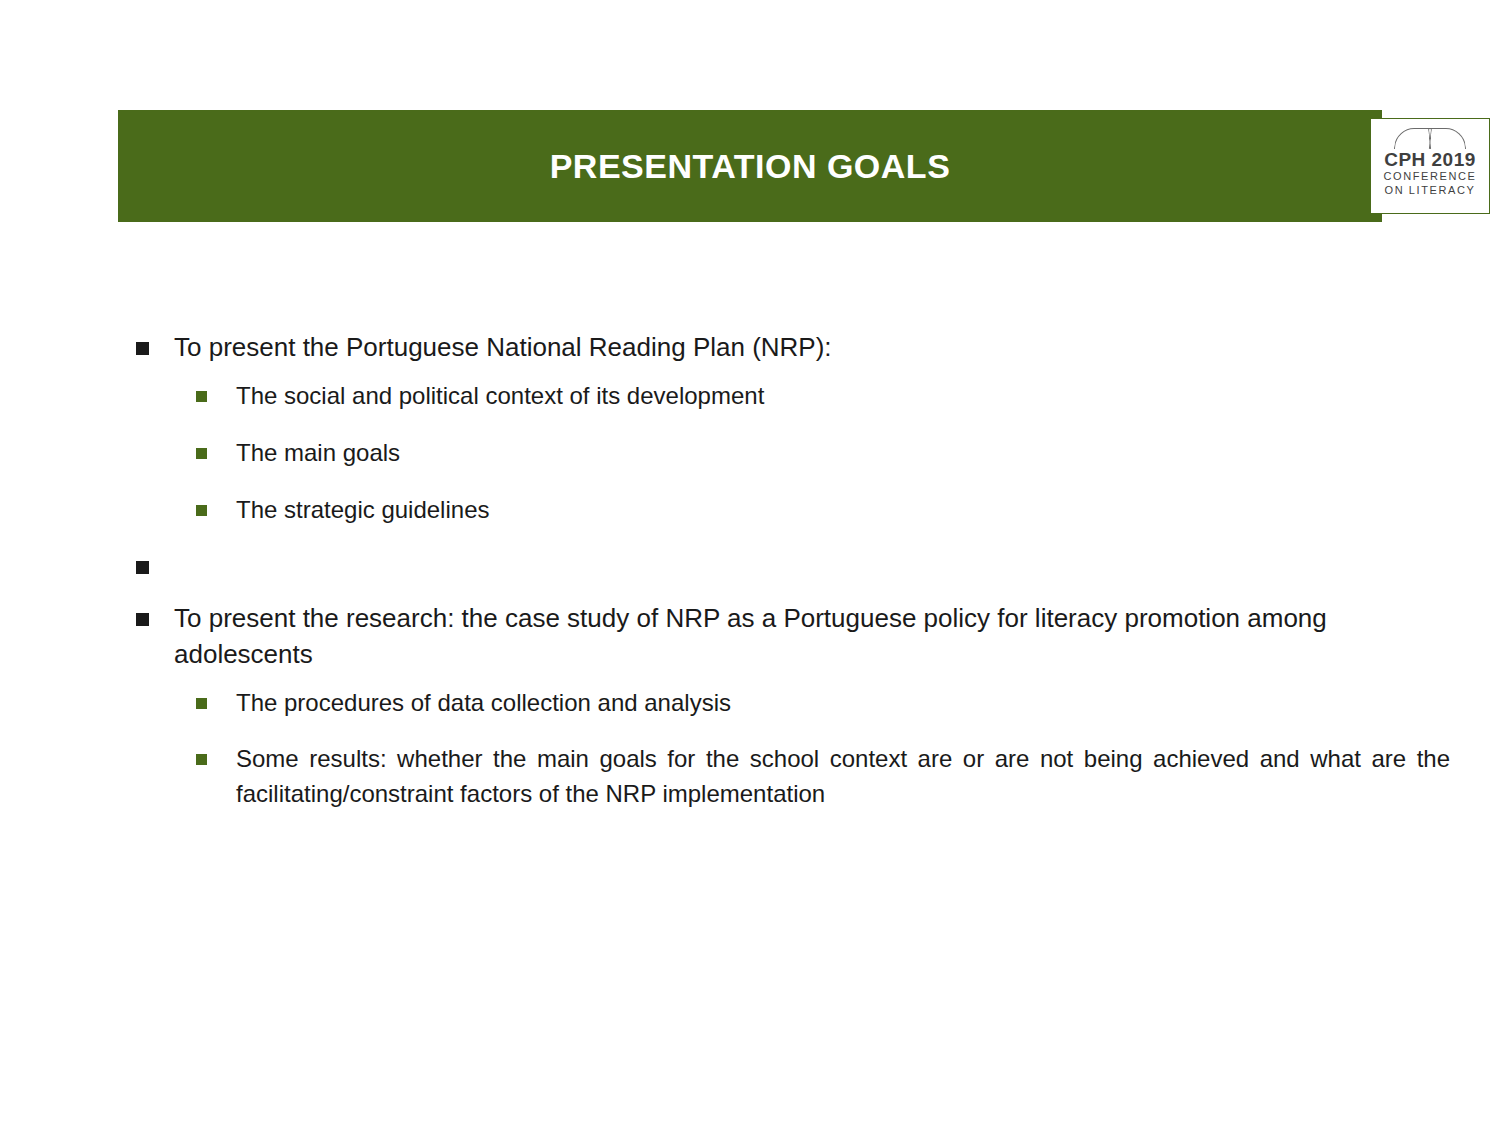PRESENTATION GOALS
CPH 2019
CONFERENCE
ON LITERACY
To present the Portuguese National Reading Plan (NRP):
The social and political context of its development
The main goals
The strategic guidelines
To present the research: the case study of NRP as a Portuguese policy for literacy promotion among adolescents
The procedures of data collection and analysis
Some results: whether the main goals for the school context are or are not being achieved and what are the facilitating/constraint factors of the NRP implementation